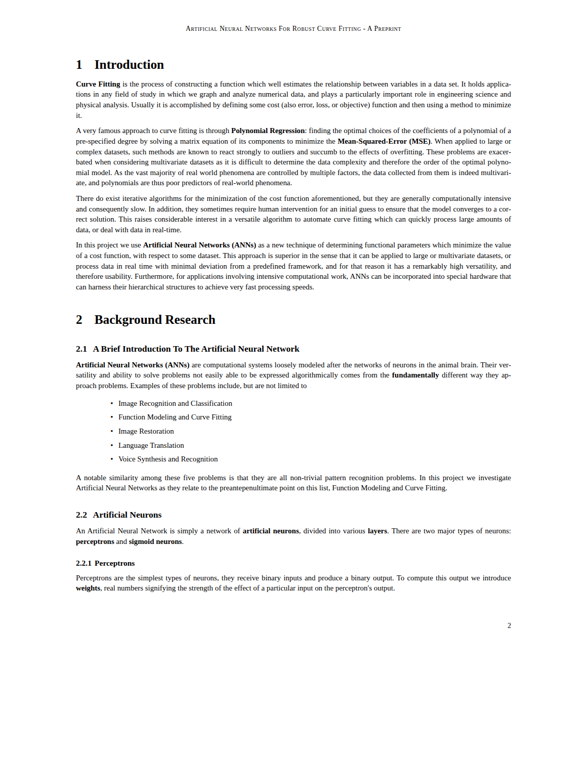Artificial Neural Networks For Robust Curve Fitting - A Preprint
1 Introduction
Curve Fitting is the process of constructing a function which well estimates the relationship between variables in a data set. It holds applications in any field of study in which we graph and analyze numerical data, and plays a particularly important role in engineering science and physical analysis. Usually it is accomplished by defining some cost (also error, loss, or objective) function and then using a method to minimize it.
A very famous approach to curve fitting is through Polynomial Regression: finding the optimal choices of the coefficients of a polynomial of a pre-specified degree by solving a matrix equation of its components to minimize the Mean-Squared-Error (MSE). When applied to large or complex datasets, such methods are known to react strongly to outliers and succumb to the effects of overfitting. These problems are exacerbated when considering multivariate datasets as it is difficult to determine the data complexity and therefore the order of the optimal polynomial model. As the vast majority of real world phenomena are controlled by multiple factors, the data collected from them is indeed multivariate, and polynomials are thus poor predictors of real-world phenomena.
There do exist iterative algorithms for the minimization of the cost function aforementioned, but they are generally computationally intensive and consequently slow. In addition, they sometimes require human intervention for an initial guess to ensure that the model converges to a correct solution. This raises considerable interest in a versatile algorithm to automate curve fitting which can quickly process large amounts of data, or deal with data in real-time.
In this project we use Artificial Neural Networks (ANNs) as a new technique of determining functional parameters which minimize the value of a cost function, with respect to some dataset. This approach is superior in the sense that it can be applied to large or multivariate datasets, or process data in real time with minimal deviation from a predefined framework, and for that reason it has a remarkably high versatility, and therefore usability. Furthermore, for applications involving intensive computational work, ANNs can be incorporated into special hardware that can harness their hierarchical structures to achieve very fast processing speeds.
2 Background Research
2.1 A Brief Introduction To The Artificial Neural Network
Artificial Neural Networks (ANNs) are computational systems loosely modeled after the networks of neurons in the animal brain. Their versatility and ability to solve problems not easily able to be expressed algorithmically comes from the fundamentally different way they approach problems. Examples of these problems include, but are not limited to
Image Recognition and Classification
Function Modeling and Curve Fitting
Image Restoration
Language Translation
Voice Synthesis and Recognition
A notable similarity among these five problems is that they are all non-trivial pattern recognition problems. In this project we investigate Artificial Neural Networks as they relate to the preantepenultimate point on this list, Function Modeling and Curve Fitting.
2.2 Artificial Neurons
An Artificial Neural Network is simply a network of artificial neurons, divided into various layers. There are two major types of neurons: perceptrons and sigmoid neurons.
2.2.1 Perceptrons
Perceptrons are the simplest types of neurons, they receive binary inputs and produce a binary output. To compute this output we introduce weights, real numbers signifying the strength of the effect of a particular input on the perceptron's output.
2